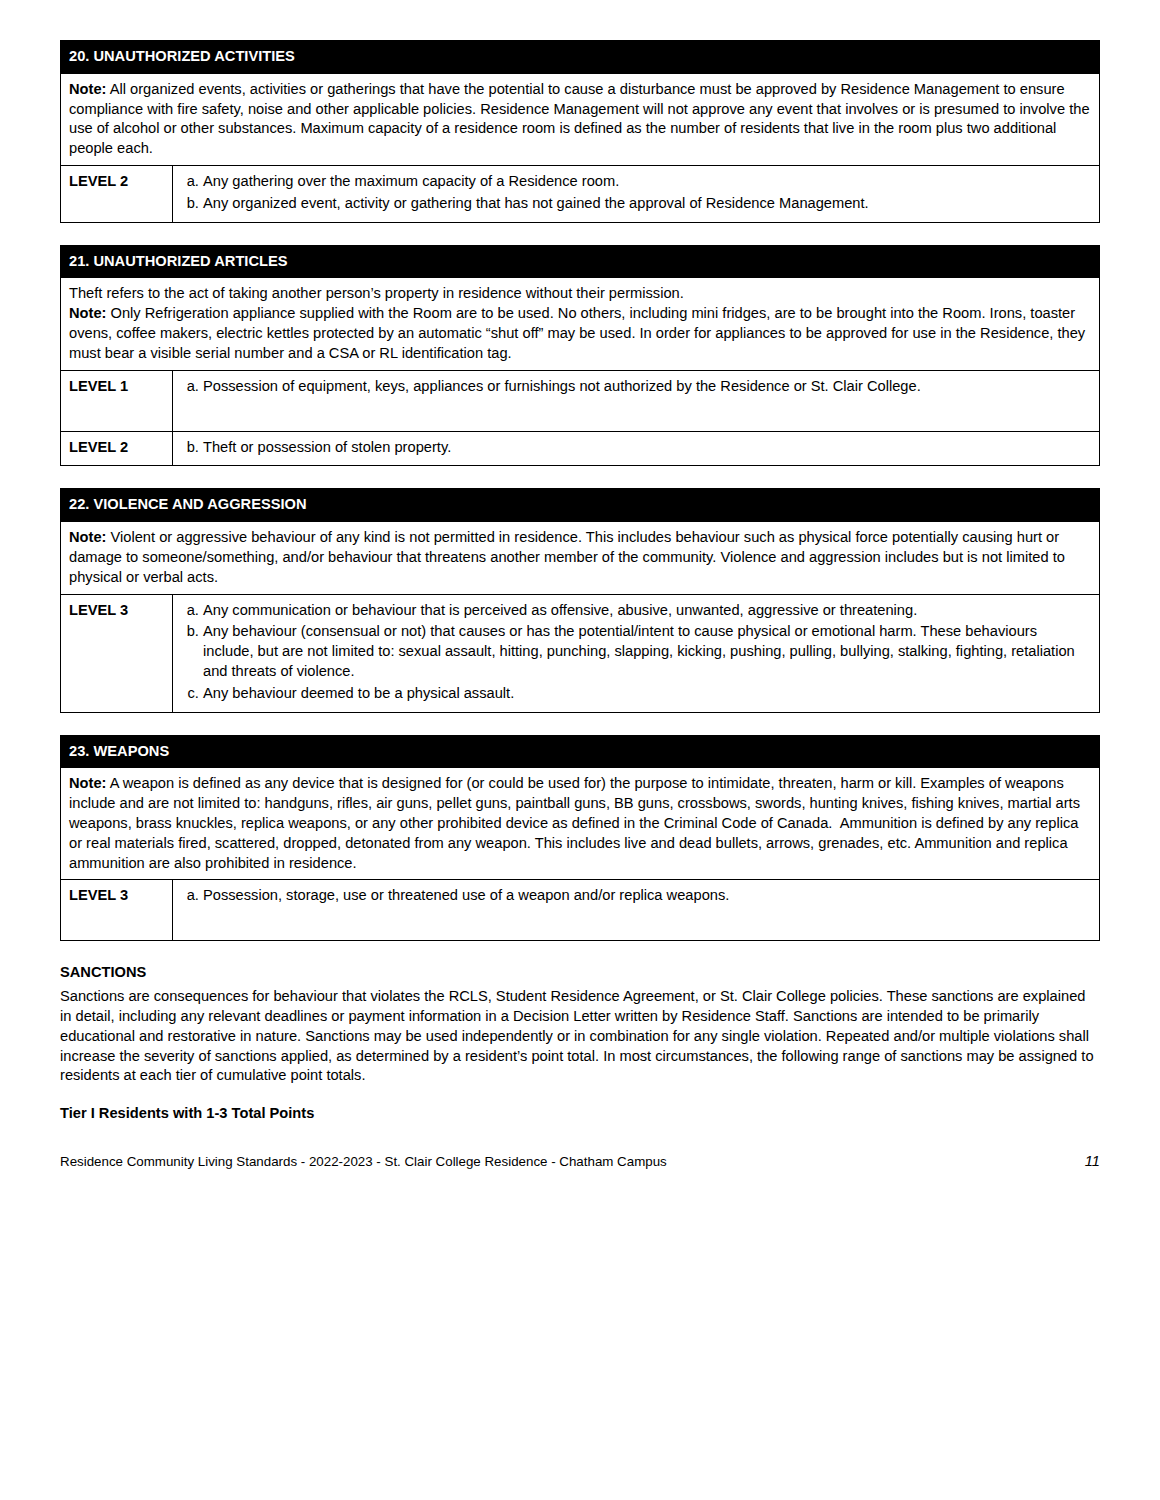| 20. UNAUTHORIZED ACTIVITIES |
| Note: All organized events, activities or gatherings that have the potential to cause a disturbance must be approved by Residence Management to ensure compliance with fire safety, noise and other applicable policies. Residence Management will not approve any event that involves or is presumed to involve the use of alcohol or other substances. Maximum capacity of a residence room is defined as the number of residents that live in the room plus two additional people each. |
| LEVEL 2 | Any gathering over the maximum capacity of a Residence room. Any organized event, activity or gathering that has not gained the approval of Residence Management. |
| 21. UNAUTHORIZED ARTICLES |
| Theft refers to the act of taking another person’s property in residence without their permission. Note: Only Refrigeration appliance supplied with the Room are to be used. No others, including mini fridges, are to be brought into the Room. Irons, toaster ovens, coffee makers, electric kettles protected by an automatic “shut off” may be used. In order for appliances to be approved for use in the Residence, they must bear a visible serial number and a CSA or RL identification tag. |
| LEVEL 1 | Possession of equipment, keys, appliances or furnishings not authorized by the Residence or St. Clair College. |
| LEVEL 2 | Theft or possession of stolen property. |
| 22. VIOLENCE AND AGGRESSION |
| Note: Violent or aggressive behaviour of any kind is not permitted in residence. This includes behaviour such as physical force potentially causing hurt or damage to someone/something, and/or behaviour that threatens another member of the community. Violence and aggression includes but is not limited to physical or verbal acts. |
| LEVEL 3 | Any communication or behaviour that is perceived as offensive, abusive, unwanted, aggressive or threatening. Any behaviour (consensual or not) that causes or has the potential/intent to cause physical or emotional harm. These behaviours include, but are not limited to: sexual assault, hitting, punching, slapping, kicking, pushing, pulling, bullying, stalking, fighting, retaliation and threats of violence. Any behaviour deemed to be a physical assault. |
| 23. WEAPONS |
| Note: A weapon is defined as any device that is designed for (or could be used for) the purpose to intimidate, threaten, harm or kill. Examples of weapons include and are not limited to: handguns, rifles, air guns, pellet guns, paintball guns, BB guns, crossbows, swords, hunting knives, fishing knives, martial arts weapons, brass knuckles, replica weapons, or any other prohibited device as defined in the Criminal Code of Canada. Ammunition is defined by any replica or real materials fired, scattered, dropped, detonated from any weapon. This includes live and dead bullets, arrows, grenades, etc. Ammunition and replica ammunition are also prohibited in residence. |
| LEVEL 3 | Possession, storage, use or threatened use of a weapon and/or replica weapons. |
SANCTIONS
Sanctions are consequences for behaviour that violates the RCLS, Student Residence Agreement, or St. Clair College policies. These sanctions are explained in detail, including any relevant deadlines or payment information in a Decision Letter written by Residence Staff. Sanctions are intended to be primarily educational and restorative in nature. Sanctions may be used independently or in combination for any single violation. Repeated and/or multiple violations shall increase the severity of sanctions applied, as determined by a resident’s point total. In most circumstances, the following range of sanctions may be assigned to residents at each tier of cumulative point totals.
Tier I Residents with 1-3 Total Points
Residence Community Living Standards - 2022-2023 - St. Clair College Residence - Chatham Campus 11